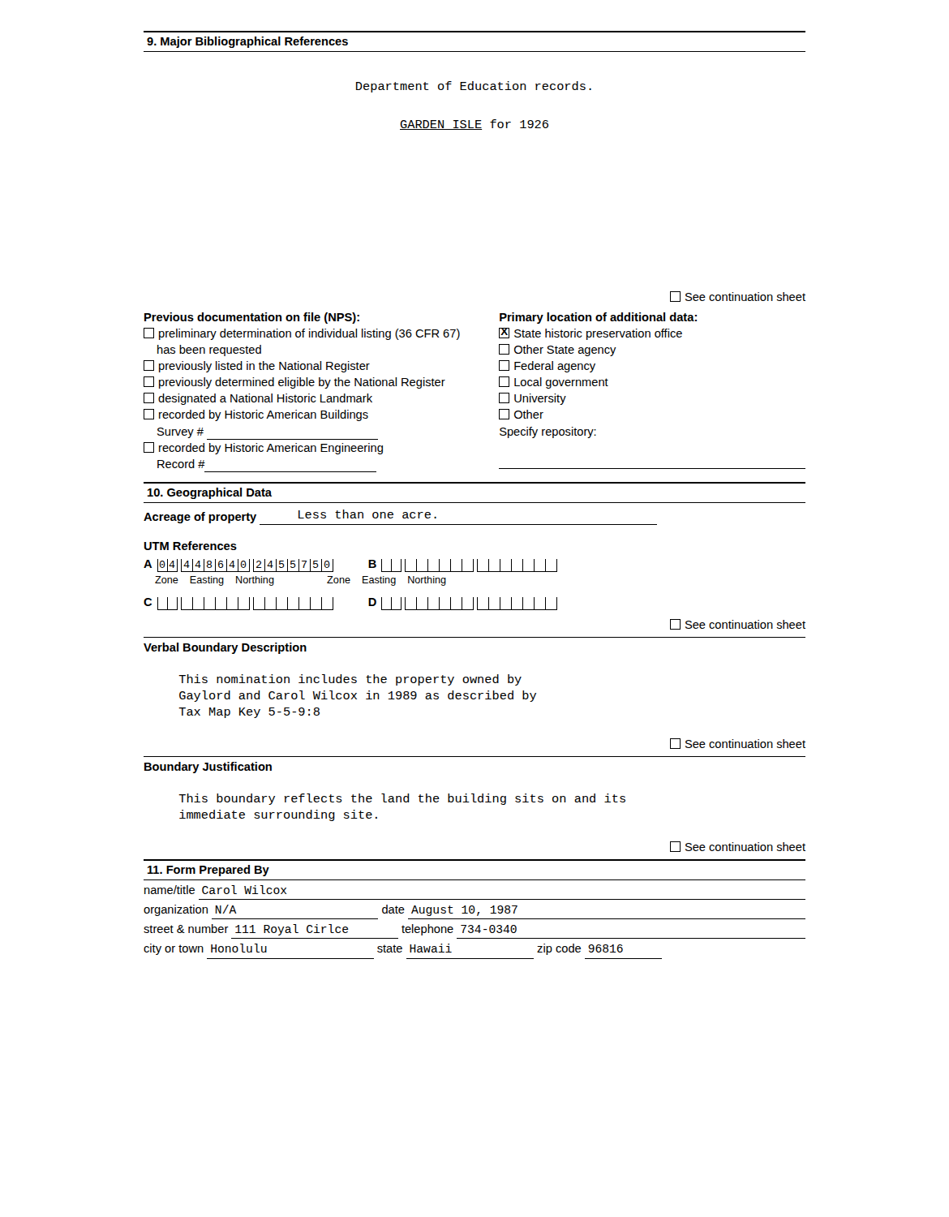9. Major Bibliographical References
Department of Education records.
GARDEN ISLE for 1926
See continuation sheet
Previous documentation on file (NPS):
preliminary determination of individual listing (36 CFR 67)
has been requested
previously listed in the National Register
previously determined eligible by the National Register
designated a National Historic Landmark
recorded by Historic American Buildings
Survey #
recorded by Historic American Engineering
Record #
Primary location of additional data:
State historic preservation office
Other State agency
Federal agency
Local government
University
Other
Specify repository:
10. Geographical Data
Acreage of property Less than one acre.
UTM References
A 04 448640 2455750
B
Zone Easting Northing
Zone Easting Northing
C
D
See continuation sheet
Verbal Boundary Description
This nomination includes the property owned by
Gaylord and Carol Wilcox in 1989 as described by
Tax Map Key 5-5-9:8
See continuation sheet
Boundary Justification
This boundary reflects the land the building sits on and its
immediate surrounding site.
See continuation sheet
11. Form Prepared By
name/title Carol Wilcox
organization N/A date August 10, 1987
street & number 111 Royal Cirlce telephone 734-0340
city or town Honolulu state Hawaii zip code 96816